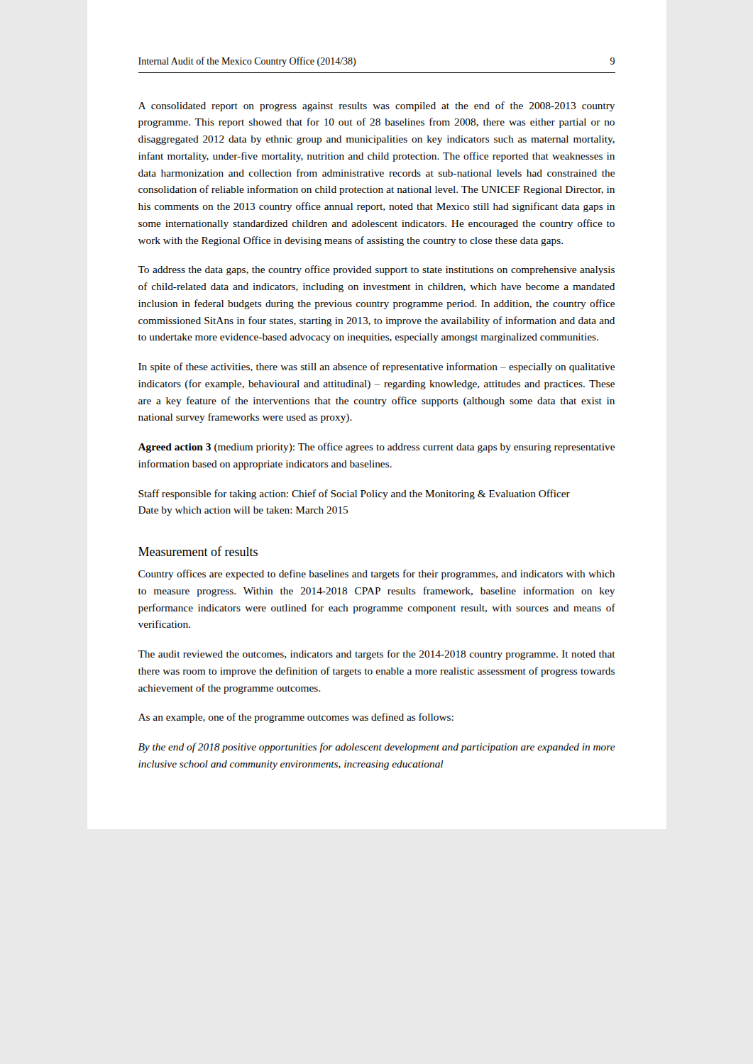Internal Audit of the Mexico Country Office (2014/38)
9
A consolidated report on progress against results was compiled at the end of the 2008-2013 country programme. This report showed that for 10 out of 28 baselines from 2008, there was either partial or no disaggregated 2012 data by ethnic group and municipalities on key indicators such as maternal mortality, infant mortality, under-five mortality, nutrition and child protection. The office reported that weaknesses in data harmonization and collection from administrative records at sub-national levels had constrained the consolidation of reliable information on child protection at national level. The UNICEF Regional Director, in his comments on the 2013 country office annual report, noted that Mexico still had significant data gaps in some internationally standardized children and adolescent indicators. He encouraged the country office to work with the Regional Office in devising means of assisting the country to close these data gaps.
To address the data gaps, the country office provided support to state institutions on comprehensive analysis of child-related data and indicators, including on investment in children, which have become a mandated inclusion in federal budgets during the previous country programme period. In addition, the country office commissioned SitAns in four states, starting in 2013, to improve the availability of information and data and to undertake more evidence-based advocacy on inequities, especially amongst marginalized communities.
In spite of these activities, there was still an absence of representative information – especially on qualitative indicators (for example, behavioural and attitudinal) – regarding knowledge, attitudes and practices. These are a key feature of the interventions that the country office supports (although some data that exist in national survey frameworks were used as proxy).
Agreed action 3 (medium priority): The office agrees to address current data gaps by ensuring representative information based on appropriate indicators and baselines.
Staff responsible for taking action: Chief of Social Policy and the Monitoring & Evaluation Officer
Date by which action will be taken: March 2015
Measurement of results
Country offices are expected to define baselines and targets for their programmes, and indicators with which to measure progress. Within the 2014-2018 CPAP results framework, baseline information on key performance indicators were outlined for each programme component result, with sources and means of verification.
The audit reviewed the outcomes, indicators and targets for the 2014-2018 country programme. It noted that there was room to improve the definition of targets to enable a more realistic assessment of progress towards achievement of the programme outcomes.
As an example, one of the programme outcomes was defined as follows:
By the end of 2018 positive opportunities for adolescent development and participation are expanded in more inclusive school and community environments, increasing educational